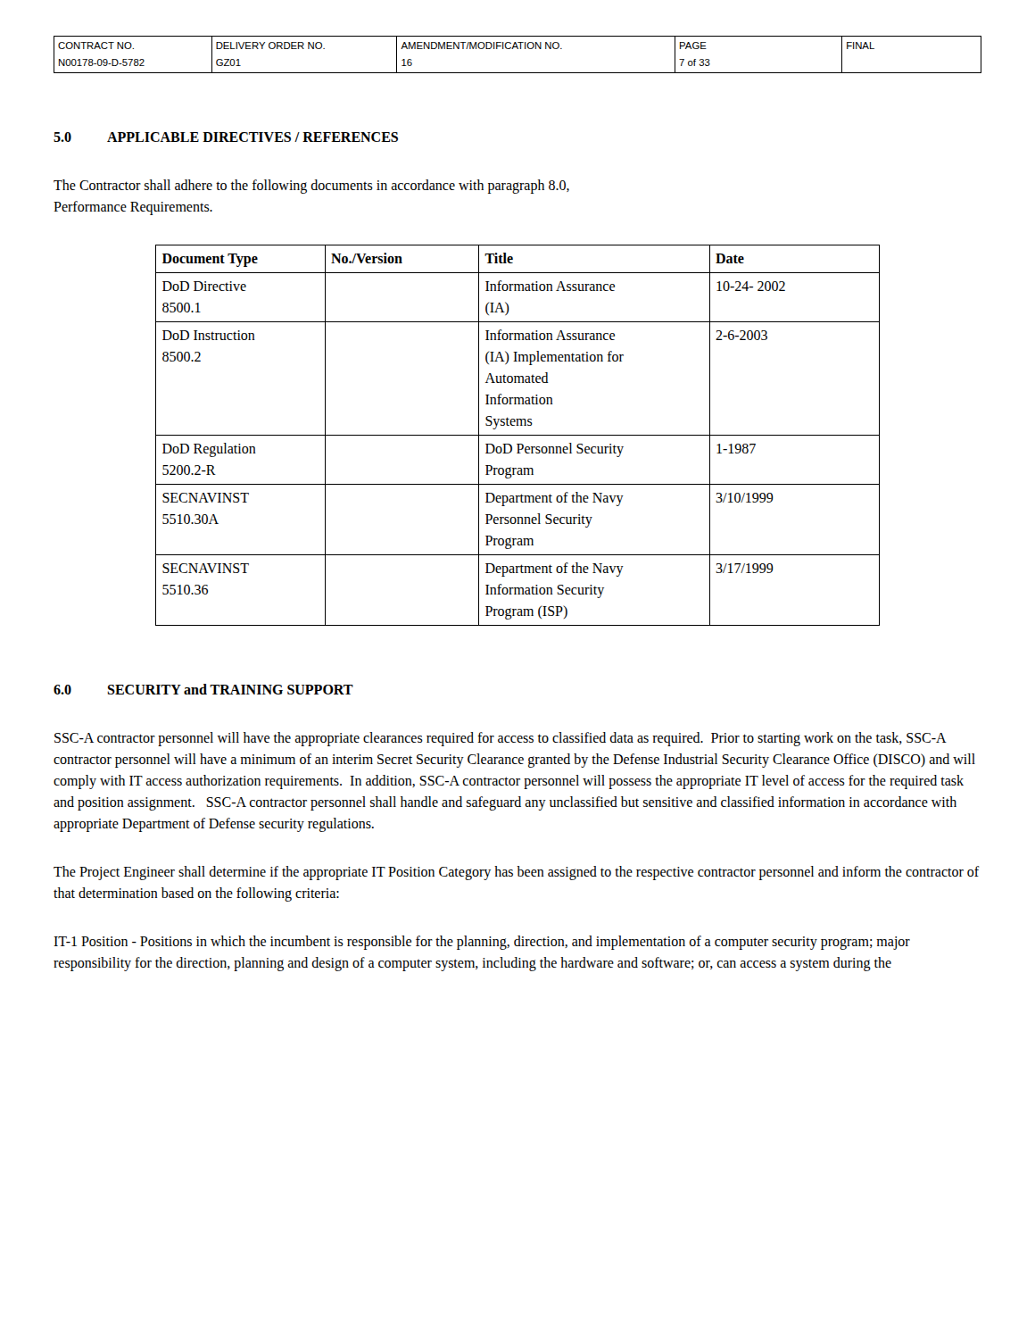| CONTRACT NO. N00178-09-D-5782 | DELIVERY ORDER NO. GZ01 | AMENDMENT/MODIFICATION NO. 16 | PAGE 7 of 33 | FINAL |
5.0 APPLICABLE DIRECTIVES / REFERENCES
The Contractor shall adhere to the following documents in accordance with paragraph 8.0,
Performance Requirements.
| Document Type | No./Version | Title | Date |
| --- | --- | --- | --- |
| DoD Directive 8500.1 | | Information Assurance (IA) | 10-24- 2002 |
| DoD Instruction 8500.2 | | Information Assurance (IA) Implementation for Automated Information Systems | 2-6-2003 |
| DoD Regulation 5200.2-R | | DoD Personnel Security Program | 1-1987 |
| SECNAVINST 5510.30A | | Department of the Navy Personnel Security Program | 3/10/1999 |
| SECNAVINST 5510.36 | | Department of the Navy Information Security Program (ISP) | 3/17/1999 |
6.0 SECURITY and TRAINING SUPPORT
SSC-A contractor personnel will have the appropriate clearances required for access to classified data as required. Prior to starting work on the task, SSC-A contractor personnel will have a minimum of an interim Secret Security Clearance granted by the Defense Industrial Security Clearance Office (DISCO) and will comply with IT access authorization requirements. In addition, SSC-A contractor personnel will possess the appropriate IT level of access for the required task and position assignment. SSC-A contractor personnel shall handle and safeguard any unclassified but sensitive and classified information in accordance with appropriate Department of Defense security regulations.
The Project Engineer shall determine if the appropriate IT Position Category has been assigned to the respective contractor personnel and inform the contractor of that determination based on the following criteria:
IT-1 Position - Positions in which the incumbent is responsible for the planning, direction, and implementation of a computer security program; major responsibility for the direction, planning and design of a computer system, including the hardware and software; or, can access a system during the